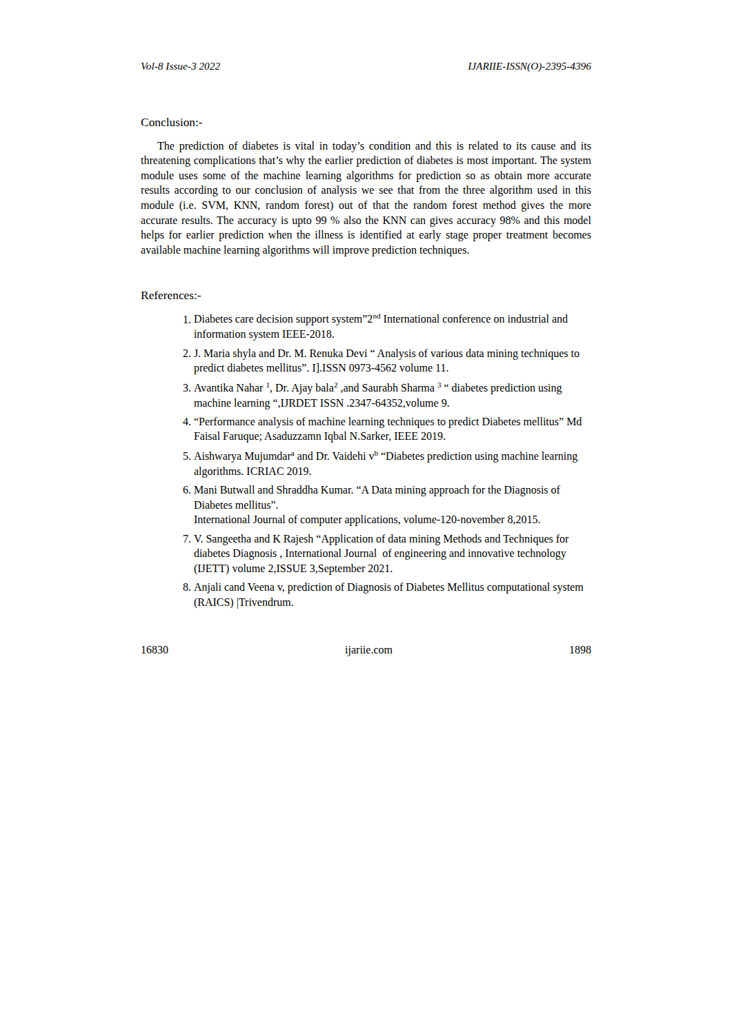Vol-8 Issue-3 2022
IJARIIE-ISSN(O)-2395-4396
Conclusion:-
The prediction of diabetes is vital in today’s condition and this is related to its cause and its threatening complications that’s why the earlier prediction of diabetes is most important. The system module uses some of the machine learning algorithms for prediction so as obtain more accurate results according to our conclusion of analysis we see that from the three algorithm used in this module (i.e. SVM, KNN, random forest) out of that the random forest method gives the more accurate results. The accuracy is upto 99 % also the KNN can gives accuracy 98% and this model helps for earlier prediction when the illness is identified at early stage proper treatment becomes available machine learning algorithms will improve prediction techniques.
References:-
Diabetes care decision support system”2nd International conference on industrial and information system IEEE-2018.
J. Maria shyla and Dr. M. Renuka Devi “ Analysis of various data mining techniques to predict diabetes mellitus”. I].ISSN 0973-4562 volume 11.
Avantika Nahar 1, Dr. Ajay bala2 ,and Saurabh Sharma 3 “ diabetes prediction using machine learning “,IJRDET ISSN .2347-64352,volume 9.
“Performance analysis of machine learning techniques to predict Diabetes mellitus” Md Faisal Faruque; Asaduzzamn Iqbal N.Sarker, IEEE 2019.
Aishwarya Mujumdara and Dr. Vaidehi vb “Diabetes prediction using machine learning algorithms. ICRIAC 2019.
Mani Butwall and Shraddha Kumar. “A Data mining approach for the Diagnosis of Diabetes mellitus”.
International Journal of computer applications, volume-120-november 8,2015.
V. Sangeetha and K Rajesh “Application of data mining Methods and Techniques for diabetes Diagnosis , International Journal of engineering and innovative technology (IJETT) volume 2,ISSUE 3,September 2021.
Anjali cand Veena v, prediction of Diagnosis of Diabetes Mellitus computational system (RAICS) |Trivendrum.
16830
ijariie.com
1898